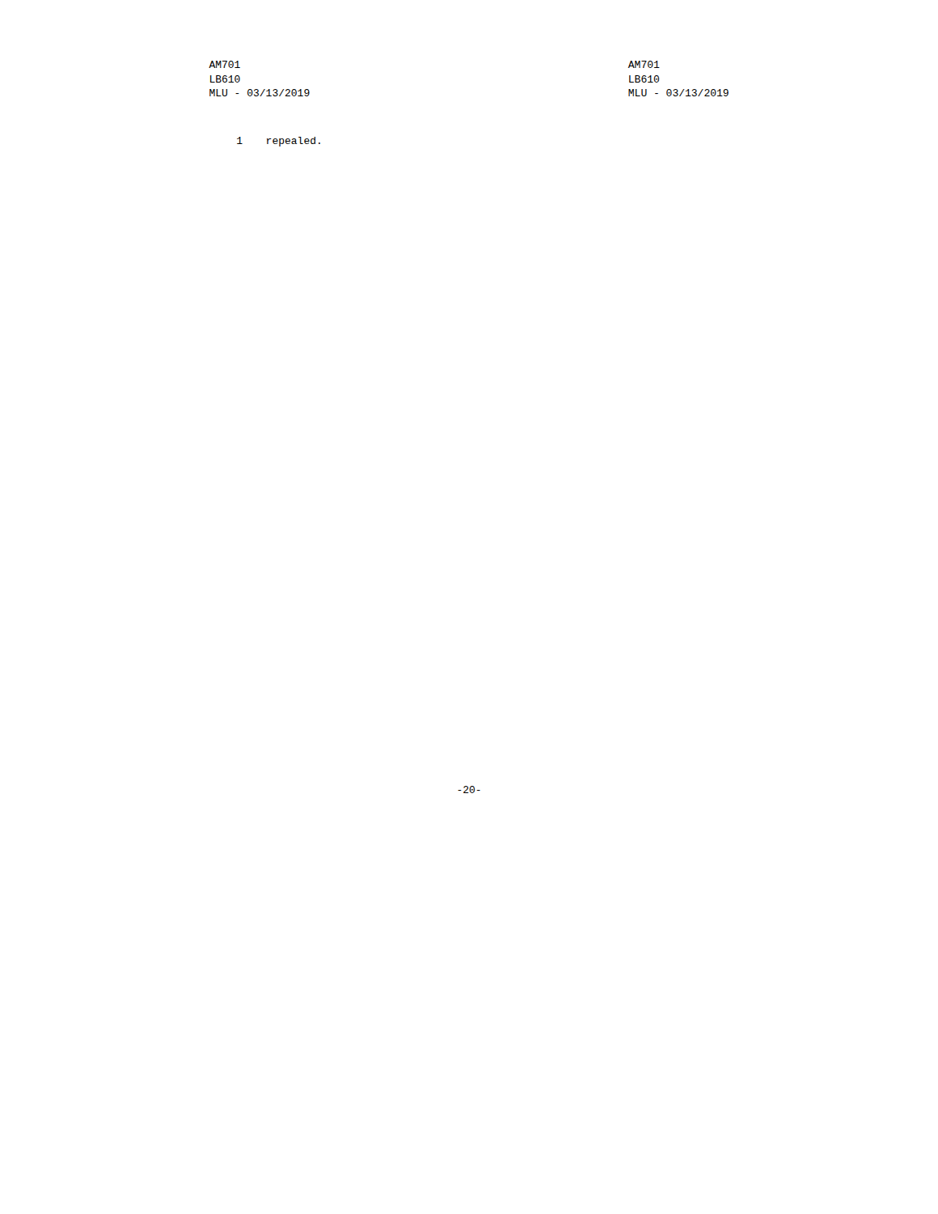AM701 LB610 MLU - 03/13/2019 AM701 LB610 MLU - 03/13/2019
1 repealed.
-20-